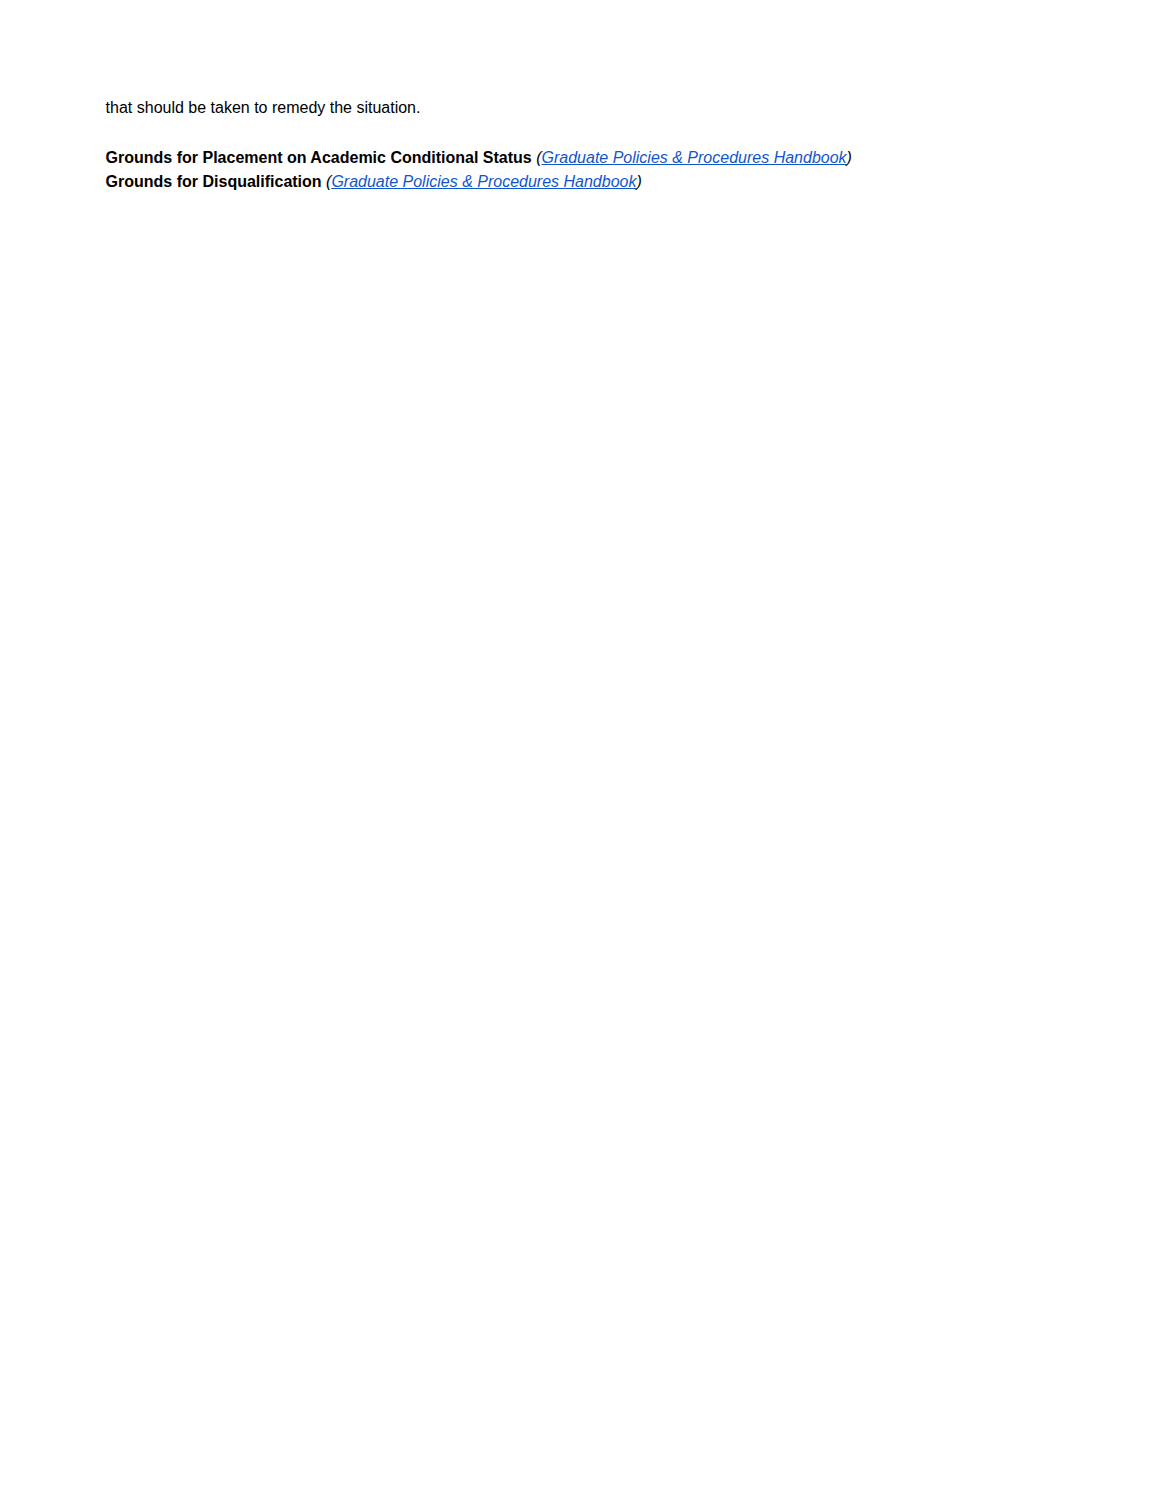that should be taken to remedy the situation.
Grounds for Placement on Academic Conditional Status (Graduate Policies & Procedures Handbook)
Grounds for Disqualification (Graduate Policies & Procedures Handbook)